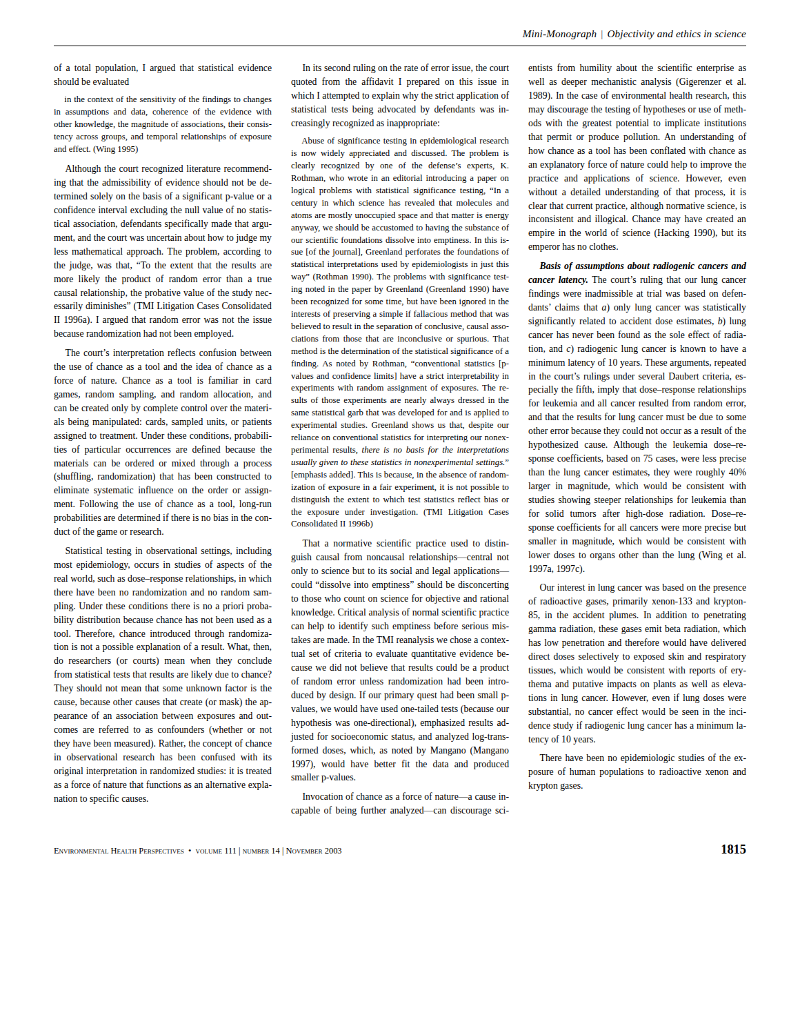Mini-Monograph|Objectivity and ethics in science
of a total population, I argued that statistical evidence should be evaluated
in the context of the sensitivity of the findings to changes in assumptions and data, coherence of the evidence with other knowledge, the magnitude of associations, their consistency across groups, and temporal relationships of exposure and effect. (Wing 1995)
Although the court recognized literature recommending that the admissibility of evidence should not be determined solely on the basis of a significant p-value or a confidence interval excluding the null value of no statistical association, defendants specifically made that argument, and the court was uncertain about how to judge my less mathematical approach. The problem, according to the judge, was that, “To the extent that the results are more likely the product of random error than a true causal relationship, the probative value of the study necessarily diminishes” (TMI Litigation Cases Consolidated II 1996a). I argued that random error was not the issue because randomization had not been employed.
The court’s interpretation reflects confusion between the use of chance as a tool and the idea of chance as a force of nature. Chance as a tool is familiar in card games, random sampling, and random allocation, and can be created only by complete control over the materials being manipulated: cards, sampled units, or patients assigned to treatment. Under these conditions, probabilities of particular occurrences are defined because the materials can be ordered or mixed through a process (shuffling, randomization) that has been constructed to eliminate systematic influence on the order or assignment. Following the use of chance as a tool, long-run probabilities are determined if there is no bias in the conduct of the game or research.
Statistical testing in observational settings, including most epidemiology, occurs in studies of aspects of the real world, such as dose–response relationships, in which there have been no randomization and no random sampling. Under these conditions there is no a priori probability distribution because chance has not been used as a tool. Therefore, chance introduced through randomization is not a possible explanation of a result. What, then, do researchers (or courts) mean when they conclude from statistical tests that results are likely due to chance? They should not mean that some unknown factor is the cause, because other causes that create (or mask) the appearance of an association between exposures and outcomes are referred to as confounders (whether or not they have been measured). Rather, the concept of chance in observational research has been confused with its original interpretation in randomized studies: it is treated as a force of nature that functions as an alternative explanation to specific causes.
In its second ruling on the rate of error issue, the court quoted from the affidavit I prepared on this issue in which I attempted to explain why the strict application of statistical tests being advocated by defendants was increasingly recognized as inappropriate:
Abuse of significance testing in epidemiological research is now widely appreciated and discussed. The problem is clearly recognized by one of the defense’s experts, K. Rothman, who wrote in an editorial introducing a paper on logical problems with statistical significance testing, “In a century in which science has revealed that molecules and atoms are mostly unoccupied space and that matter is energy anyway, we should be accustomed to having the substance of our scientific foundations dissolve into emptiness. In this issue [of the journal], Greenland perforates the foundations of statistical interpretations used by epidemiologists in just this way” (Rothman 1990). The problems with significance testing noted in the paper by Greenland (Greenland 1990) have been recognized for some time, but have been ignored in the interests of preserving a simple if fallacious method that was believed to result in the separation of conclusive, causal associations from those that are inconclusive or spurious. That method is the determination of the statistical significance of a finding. As noted by Rothman, “conventional statistics [p-values and confidence limits] have a strict interpretability in experiments with random assignment of exposures. The results of those experiments are nearly always dressed in the same statistical garb that was developed for and is applied to experimental studies. Greenland shows us that, despite our reliance on conventional statistics for interpreting our nonexperimental results, there is no basis for the interpretations usually given to these statistics in nonexperimental settings.” [emphasis added]. This is because, in the absence of randomization of exposure in a fair experiment, it is not possible to distinguish the extent to which test statistics reflect bias or the exposure under investigation. (TMI Litigation Cases Consolidated II 1996b)
That a normative scientific practice used to distinguish causal from noncausal relationships—central not only to science but to its social and legal applications—could “dissolve into emptiness” should be disconcerting to those who count on science for objective and rational knowledge. Critical analysis of normal scientific practice can help to identify such emptiness before serious mistakes are made. In the TMI reanalysis we chose a contextual set of criteria to evaluate quantitative evidence because we did not believe that results could be a product of random error unless randomization had been introduced by design. If our primary quest had been small p-values, we would have used one-tailed tests (because our hypothesis was one-directional), emphasized results adjusted for socioeconomic status, and analyzed log-transformed doses, which, as noted by Mangano (Mangano 1997), would have better fit the data and produced smaller p-values.
Invocation of chance as a force of nature—a cause incapable of being further analyzed—can discourage scientists from humility about the scientific enterprise as well as deeper mechanistic analysis (Gigerenzer et al. 1989). In the case of environmental health research, this may discourage the testing of hypotheses or use of methods with the greatest potential to implicate institutions that permit or produce pollution. An understanding of how chance as a tool has been conflated with chance as an explanatory force of nature could help to improve the practice and applications of science. However, even without a detailed understanding of that process, it is clear that current practice, although normative science, is inconsistent and illogical. Chance may have created an empire in the world of science (Hacking 1990), but its emperor has no clothes.
Basis of assumptions about radiogenic cancers and cancer latency. The court’s ruling that our lung cancer findings were inadmissible at trial was based on defendants’ claims that a) only lung cancer was statistically significantly related to accident dose estimates, b) lung cancer has never been found as the sole effect of radiation, and c) radiogenic lung cancer is known to have a minimum latency of 10 years. These arguments, repeated in the court’s rulings under several Daubert criteria, especially the fifth, imply that dose–response relationships for leukemia and all cancer resulted from random error, and that the results for lung cancer must be due to some other error because they could not occur as a result of the hypothesized cause. Although the leukemia dose–response coefficients, based on 75 cases, were less precise than the lung cancer estimates, they were roughly 40% larger in magnitude, which would be consistent with studies showing steeper relationships for leukemia than for solid tumors after high-dose radiation. Dose–response coefficients for all cancers were more precise but smaller in magnitude, which would be consistent with lower doses to organs other than the lung (Wing et al. 1997a, 1997c).
Our interest in lung cancer was based on the presence of radioactive gases, primarily xenon-133 and krypton-85, in the accident plumes. In addition to penetrating gamma radiation, these gases emit beta radiation, which has low penetration and therefore would have delivered direct doses selectively to exposed skin and respiratory tissues, which would be consistent with reports of erythema and putative impacts on plants as well as elevations in lung cancer. However, even if lung doses were substantial, no cancer effect would be seen in the incidence study if radiogenic lung cancer has a minimum latency of 10 years.
There have been no epidemiologic studies of the exposure of human populations to radioactive xenon and krypton gases.
Environmental Health Perspectives • volume 111 | number 14 | November 2003
1815